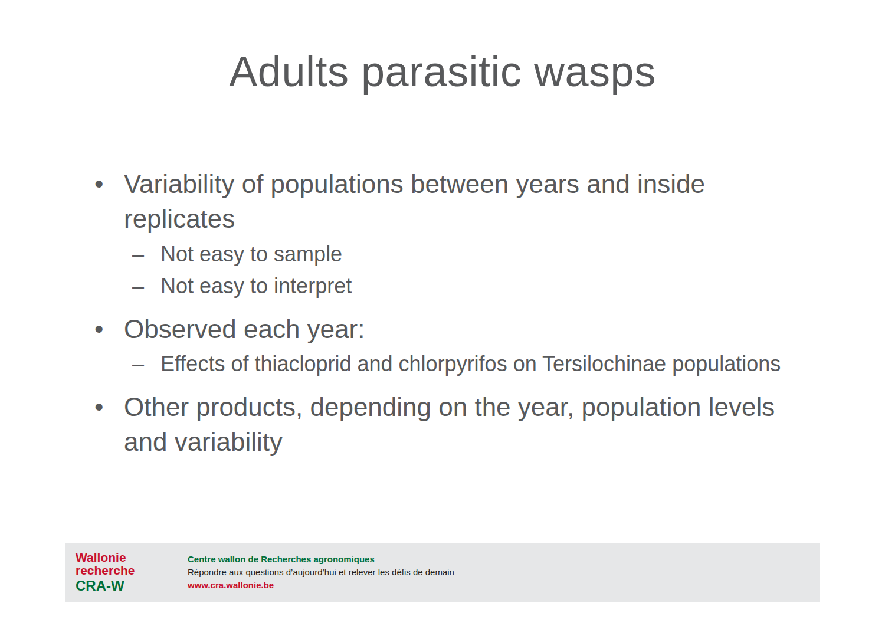Adults parasitic wasps
Variability of populations between years and inside replicates
Not easy to sample
Not easy to interpret
Observed each year:
Effects of thiacloprid and chlorpyrifos on Tersilochinae populations
Other products, depending on the year, population levels and variability
Wallonie
recherche
CRA-W
Centre wallon de Recherches agronomiques
Répondre aux questions d’aujourd’hui et relever les défis de demain
www.cra.wallonie.be